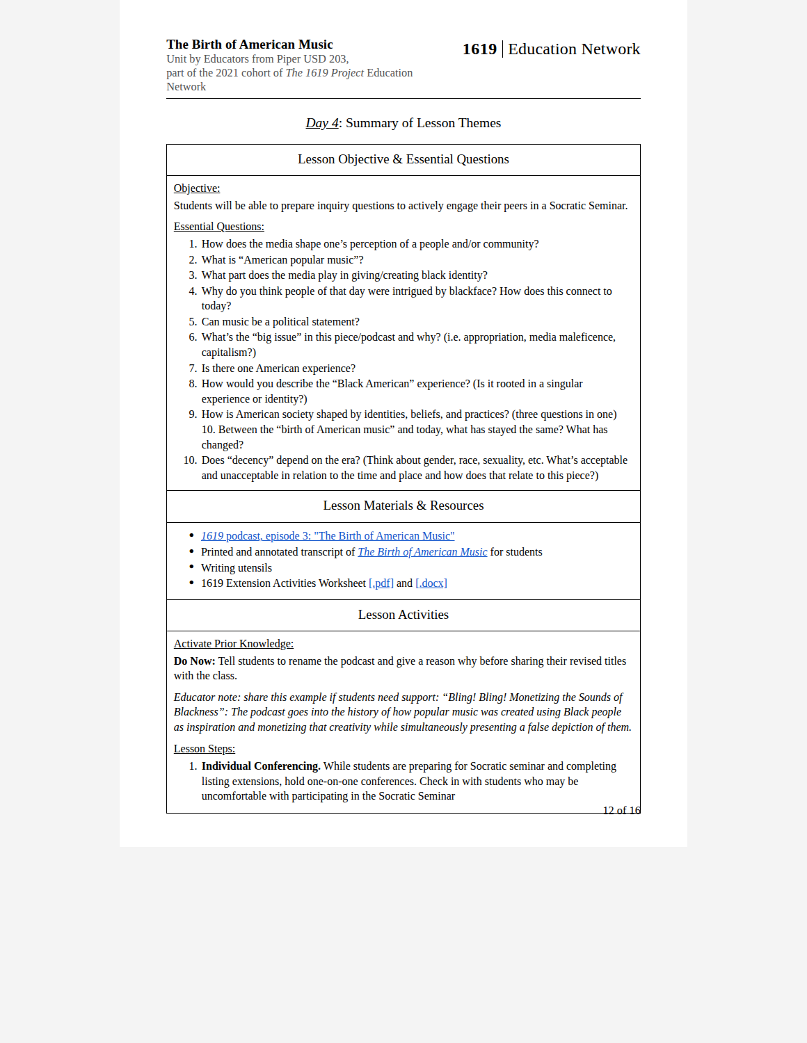The Birth of American Music
Unit by Educators from Piper USD 203,
part of the 2021 cohort of The 1619 Project Education Network
1619 Education Network
Day 4: Summary of Lesson Themes
| Lesson Objective & Essential Questions |
| Objective: Students will be able to prepare inquiry questions to actively engage their peers in a Socratic Seminar. Essential Questions: How does the media shape one’s perception of a people and/or community? What is “American popular music”? What part does the media play in giving/creating black identity? Why do you think people of that day were intrigued by blackface? How does this connect to today? Can music be a political statement? What’s the “big issue” in this piece/podcast and why? (i.e. appropriation, media maleficence, capitalism?) Is there one American experience? How would you describe the “Black American” experience? (Is it rooted in a singular experience or identity?) How is American society shaped by identities, beliefs, and practices? (three questions in one) 10. Between the “birth of American music” and today, what has stayed the same? What has changed? Does “decency” depend on the era? (Think about gender, race, sexuality, etc. What’s acceptable and unacceptable in relation to the time and place and how does that relate to this piece?) |
| Lesson Materials & Resources |
| 1619 podcast, episode 3: "The Birth of American Music" Printed and annotated transcript of The Birth of American Music for students Writing utensils 1619 Extension Activities Worksheet [.pdf] and [.docx] |
| Lesson Activities |
| Activate Prior Knowledge: Do Now: Tell students to rename the podcast and give a reason why before sharing their revised titles with the class. Educator note: share this example if students need support: “Bling! Bling! Monetizing the Sounds of Blackness”: The podcast goes into the history of how popular music was created using Black people as inspiration and monetizing that creativity while simultaneously presenting a false depiction of them. Lesson Steps: Individual Conferencing. While students are preparing for Socratic seminar and completing listing extensions, hold one-on-one conferences. Check in with students who may be uncomfortable with participating in the Socratic Seminar |
12 of 16